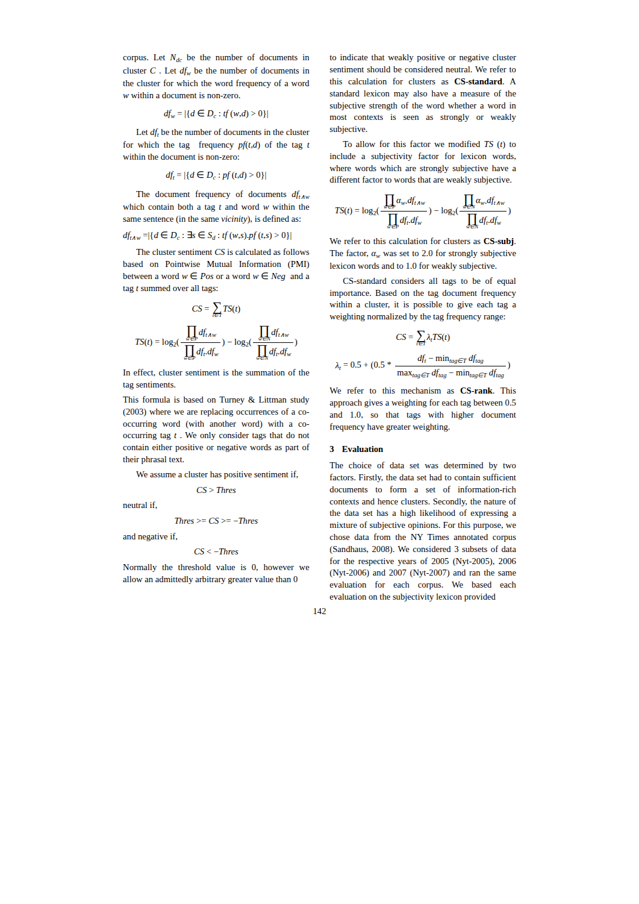corpus. Let Ndc be the number of documents in cluster C . Let dfw be the number of documents in the cluster for which the word frequency of a word w within a document is non-zero.
dfw = |{d ∈ Dc : tf (w,d) > 0}|
Let dft be the number of documents in the cluster for which the tag frequency pf(t,d) of the tag t within the document is non-zero:
dft = |{d ∈ Dc : pf (t,d) > 0}|
The document frequency of documents dft∧w which contain both a tag t and word w within the same sentence (in the same vicinity), is defined as:
dft∧w =|{d ∈ Dc : ∃s ∈ Sd : tf (w,s).pf (t,s) > 0}|
The cluster sentiment CS is calculated as follows based on Pointwise Mutual Information (PMI) between a word w ∈ Pos or a word w ∈ Neg and a tag t summed over all tags:
CS = ∑t∈T TS(t)
TS(t) = log2(∏w∈P dft∧w∏w∈P dft.dfw) − log2(∏w∈N dft∧w∏w∈N dft.dfw)
In effect, cluster sentiment is the summation of the tag sentiments.
This formula is based on Turney & Littman study (2003) where we are replacing occurrences of a co-occurring word (with another word) with a co-occurring tag t . We only consider tags that do not contain either positive or negative words as part of their phrasal text.
We assume a cluster has positive sentiment if,
CS > Thres
neutral if,
Thres >= CS >= −Thres
and negative if,
CS < −Thres
Normally the threshold value is 0, however we allow an admittedly arbitrary greater value than 0
to indicate that weakly positive or negative cluster sentiment should be considered neutral. We refer to this calculation for clusters as CS-standard. A standard lexicon may also have a measure of the subjective strength of the word whether a word in most contexts is seen as strongly or weakly subjective.
To allow for this factor we modified TS (t) to include a subjectivity factor for lexicon words, where words which are strongly subjective have a different factor to words that are weakly subjective.
TS(t) = log2(∏w∈P αw.dft∧w∏w∈P dft.dfw) − log2(∏w∈N αw.dft∧w∏w∈N dft.dfw)
We refer to this calculation for clusters as CS-subj. The factor, αw was set to 2.0 for strongly subjective lexicon words and to 1.0 for weakly subjective.
CS-standard considers all tags to be of equal importance. Based on the tag document frequency within a cluster, it is possible to give each tag a weighting normalized by the tag frequency range:
CS = ∑t∈T λt TS(t)
λt = 0.5 + (0.5 * dft − mintag∈T dftag maxtag∈T dftag − mintag∈T dftag)
We refer to this mechanism as CS-rank. This approach gives a weighting for each tag between 0.5 and 1.0, so that tags with higher document frequency have greater weighting.
3 Evaluation
The choice of data set was determined by two factors. Firstly, the data set had to contain sufficient documents to form a set of information-rich contexts and hence clusters. Secondly, the nature of the data set has a high likelihood of expressing a mixture of subjective opinions. For this purpose, we chose data from the NY Times annotated corpus (Sandhaus, 2008). We considered 3 subsets of data for the respective years of 2005 (Nyt-2005), 2006 (Nyt-2006) and 2007 (Nyt-2007) and ran the same evaluation for each corpus. We based each evaluation on the subjectivity lexicon provided
142